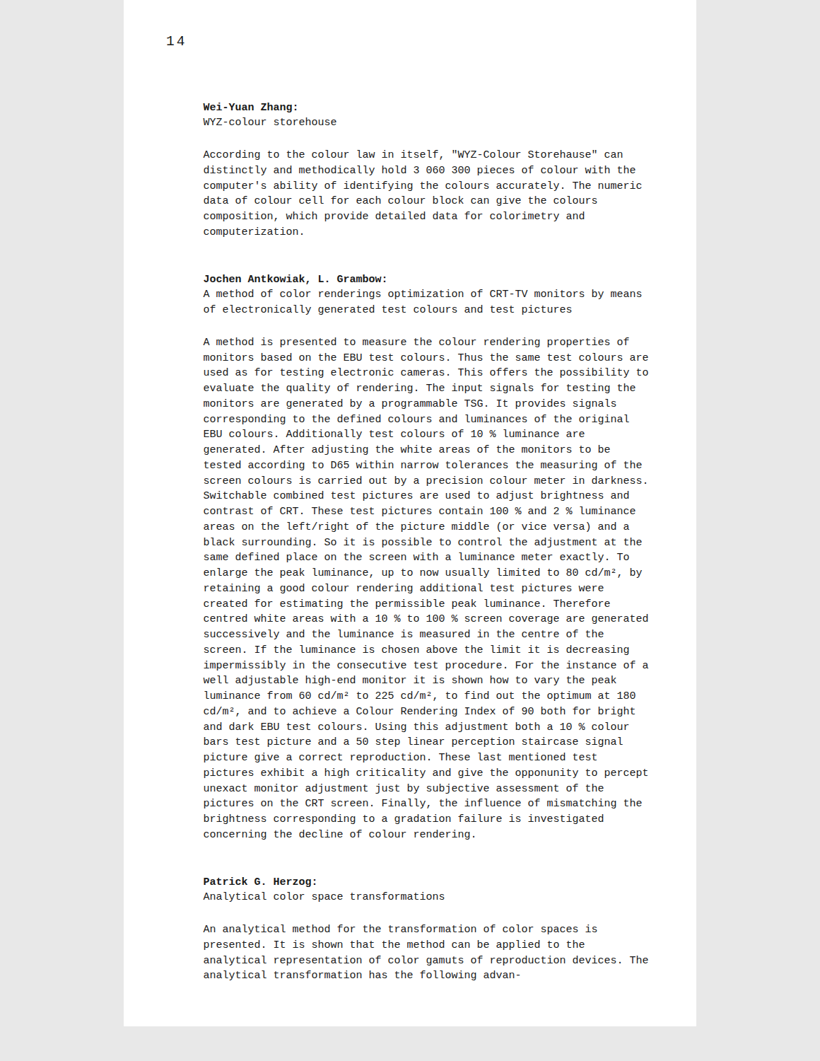14
Wei-Yuan Zhang:
WYZ-colour storehouse
According to the colour law in itself, "WYZ-Colour Storehause" can distinctly and methodically hold 3 060 300 pieces of colour with the computer's ability of identifying the colours accurately. The numeric data of colour cell for each colour block can give the colours composition, which provide detailed data for colorimetry and computerization.
Jochen Antkowiak, L. Grambow:
A method of color renderings optimization of CRT-TV monitors by means of electronically generated test colours and test pictures
A method is presented to measure the colour rendering properties of monitors based on the EBU test colours. Thus the same test colours are used as for testing electronic cameras. This offers the possibility to evaluate the quality of rendering. The input signals for testing the monitors are generated by a programmable TSG. It provides signals corresponding to the defined colours and luminances of the original EBU colours. Additionally test colours of 10 % luminance are generated. After adjusting the white areas of the monitors to be tested according to D65 within narrow tolerances the measuring of the screen colours is carried out by a precision colour meter in darkness. Switchable combined test pictures are used to adjust brightness and contrast of CRT. These test pictures contain 100 % and 2 % luminance areas on the left/right of the picture middle (or vice versa) and a black surrounding. So it is possible to control the adjustment at the same defined place on the screen with a luminance meter exactly. To enlarge the peak luminance, up to now usually limited to 80 cd/m², by retaining a good colour rendering additional test pictures were created for estimating the permissible peak luminance. Therefore centred white areas with a 10 % to 100 % screen coverage are generated successively and the luminance is measured in the centre of the screen. If the luminance is chosen above the limit it is decreasing impermissibly in the consecutive test procedure. For the instance of a well adjustable high-end monitor it is shown how to vary the peak luminance from 60 cd/m² to 225 cd/m², to find out the optimum at 180 cd/m², and to achieve a Colour Rendering Index of 90 both for bright and dark EBU test colours. Using this adjustment both a 10 % colour bars test picture and a 50 step linear perception staircase signal picture give a correct reproduction. These last mentioned test pictures exhibit a high criticality and give the opponunity to percept unexact monitor adjustment just by subjective assessment of the pictures on the CRT screen. Finally, the influence of mismatching the brightness corresponding to a gradation failure is investigated concerning the decline of colour rendering.
Patrick G. Herzog:
Analytical color space transformations
An analytical method for the transformation of color spaces is presented. It is shown that the method can be applied to the analytical representation of color gamuts of reproduction devices. The analytical transformation has the following advan-